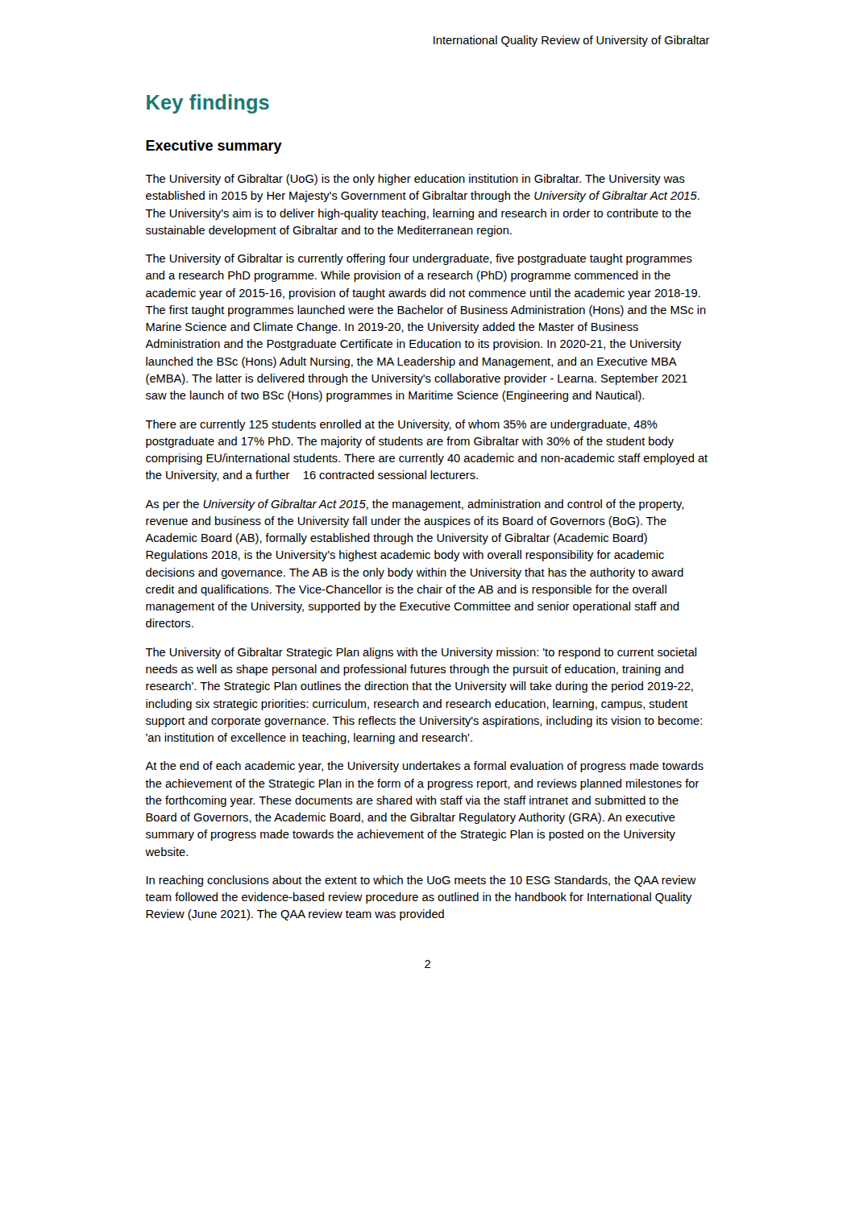International Quality Review of University of Gibraltar
Key findings
Executive summary
The University of Gibraltar (UoG) is the only higher education institution in Gibraltar. The University was established in 2015 by Her Majesty's Government of Gibraltar through the University of Gibraltar Act 2015. The University's aim is to deliver high-quality teaching, learning and research in order to contribute to the sustainable development of Gibraltar and to the Mediterranean region.
The University of Gibraltar is currently offering four undergraduate, five postgraduate taught programmes and a research PhD programme. While provision of a research (PhD) programme commenced in the academic year of 2015-16, provision of taught awards did not commence until the academic year 2018-19. The first taught programmes launched were the Bachelor of Business Administration (Hons) and the MSc in Marine Science and Climate Change. In 2019-20, the University added the Master of Business Administration and the Postgraduate Certificate in Education to its provision. In 2020-21, the University launched the BSc (Hons) Adult Nursing, the MA Leadership and Management, and an Executive MBA (eMBA). The latter is delivered through the University's collaborative provider - Learna. September 2021 saw the launch of two BSc (Hons) programmes in Maritime Science (Engineering and Nautical).
There are currently 125 students enrolled at the University, of whom 35% are undergraduate, 48% postgraduate and 17% PhD. The majority of students are from Gibraltar with 30% of the student body comprising EU/international students. There are currently 40 academic and non-academic staff employed at the University, and a further 16 contracted sessional lecturers.
As per the University of Gibraltar Act 2015, the management, administration and control of the property, revenue and business of the University fall under the auspices of its Board of Governors (BoG). The Academic Board (AB), formally established through the University of Gibraltar (Academic Board) Regulations 2018, is the University's highest academic body with overall responsibility for academic decisions and governance. The AB is the only body within the University that has the authority to award credit and qualifications. The Vice-Chancellor is the chair of the AB and is responsible for the overall management of the University, supported by the Executive Committee and senior operational staff and directors.
The University of Gibraltar Strategic Plan aligns with the University mission: 'to respond to current societal needs as well as shape personal and professional futures through the pursuit of education, training and research'. The Strategic Plan outlines the direction that the University will take during the period 2019-22, including six strategic priorities: curriculum, research and research education, learning, campus, student support and corporate governance. This reflects the University's aspirations, including its vision to become: 'an institution of excellence in teaching, learning and research'.
At the end of each academic year, the University undertakes a formal evaluation of progress made towards the achievement of the Strategic Plan in the form of a progress report, and reviews planned milestones for the forthcoming year. These documents are shared with staff via the staff intranet and submitted to the Board of Governors, the Academic Board, and the Gibraltar Regulatory Authority (GRA). An executive summary of progress made towards the achievement of the Strategic Plan is posted on the University website.
In reaching conclusions about the extent to which the UoG meets the 10 ESG Standards, the QAA review team followed the evidence-based review procedure as outlined in the handbook for International Quality Review (June 2021). The QAA review team was provided
2